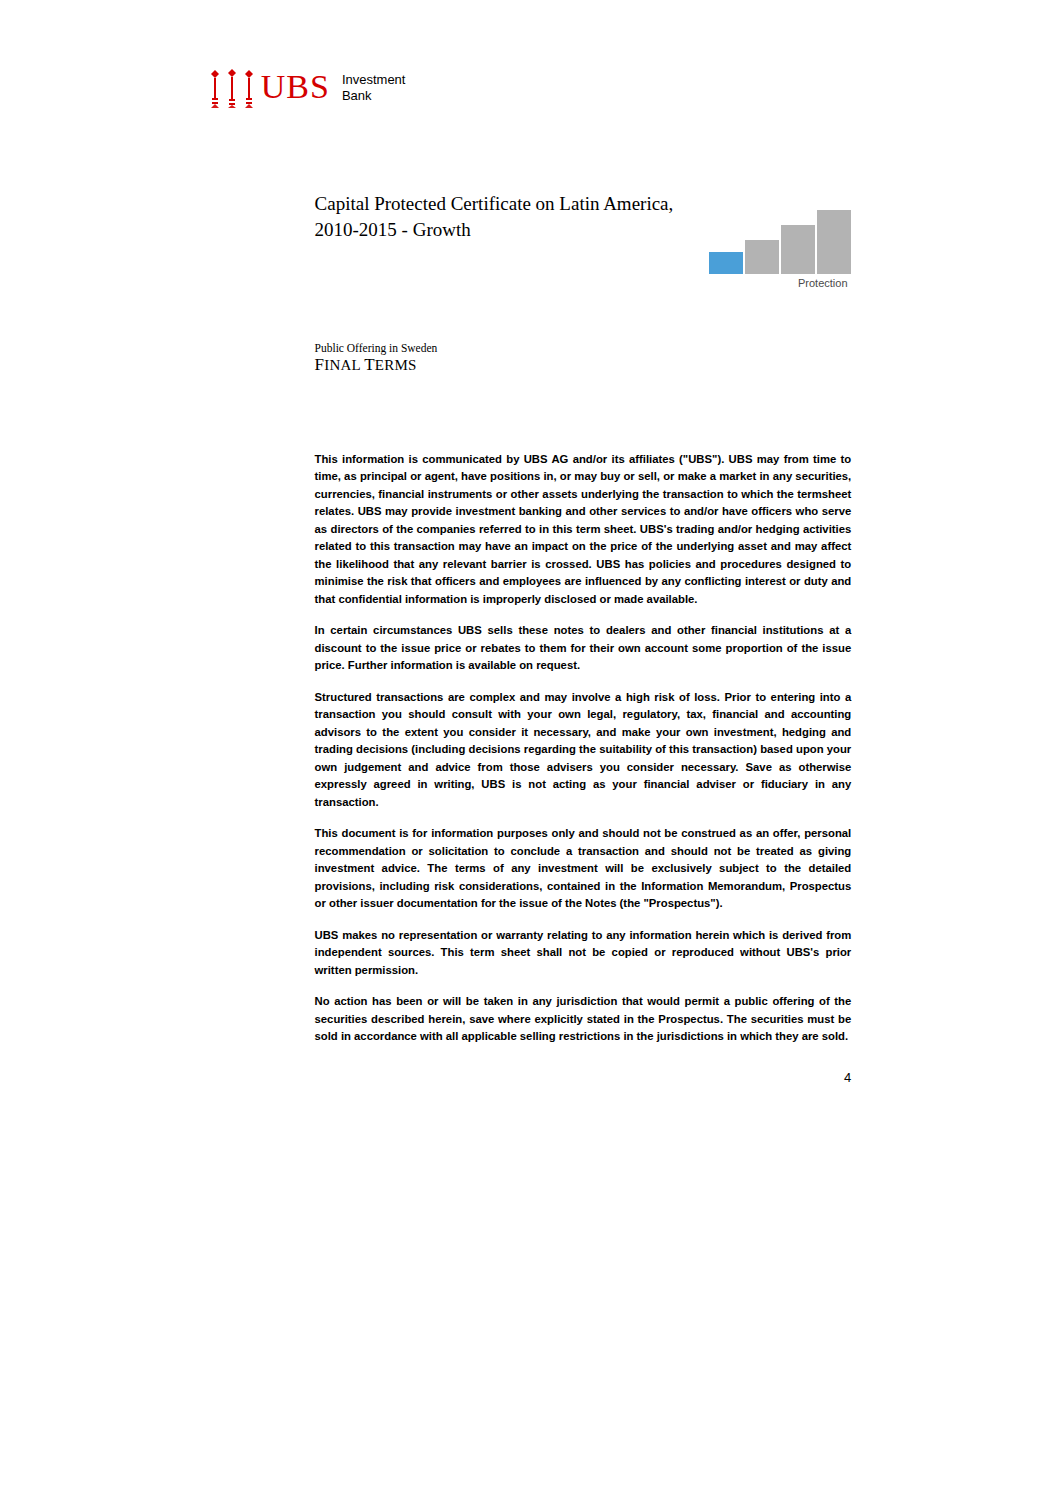UBS
Investment
Bank
Capital Protected Certificate on Latin America,
2010-2015 - Growth
Protection
Public Offering in Sweden
FINAL TERMS
This information is communicated by UBS AG and/or its affiliates ("UBS"). UBS may from time to time, as principal or agent, have positions in, or may buy or sell, or make a market in any securities, currencies, financial instruments or other assets underlying the transaction to which the termsheet relates. UBS may provide investment banking and other services to and/or have officers who serve as directors of the companies referred to in this term sheet. UBS's trading and/or hedging activities related to this transaction may have an impact on the price of the underlying asset and may affect the likelihood that any relevant barrier is crossed. UBS has policies and procedures designed to minimise the risk that officers and employees are influenced by any conflicting interest or duty and that confidential information is improperly disclosed or made available.
In certain circumstances UBS sells these notes to dealers and other financial institutions at a discount to the issue price or rebates to them for their own account some proportion of the issue price. Further information is available on request.
Structured transactions are complex and may involve a high risk of loss. Prior to entering into a transaction you should consult with your own legal, regulatory, tax, financial and accounting advisors to the extent you consider it necessary, and make your own investment, hedging and trading decisions (including decisions regarding the suitability of this transaction) based upon your own judgement and advice from those advisers you consider necessary. Save as otherwise expressly agreed in writing, UBS is not acting as your financial adviser or fiduciary in any transaction.
This document is for information purposes only and should not be construed as an offer, personal recommendation or solicitation to conclude a transaction and should not be treated as giving investment advice. The terms of any investment will be exclusively subject to the detailed provisions, including risk considerations, contained in the Information Memorandum, Prospectus or other issuer documentation for the issue of the Notes (the "Prospectus").
UBS makes no representation or warranty relating to any information herein which is derived from independent sources. This term sheet shall not be copied or reproduced without UBS's prior written permission.
No action has been or will be taken in any jurisdiction that would permit a public offering of the securities described herein, save where explicitly stated in the Prospectus. The securities must be sold in accordance with all applicable selling restrictions in the jurisdictions in which they are sold.
4